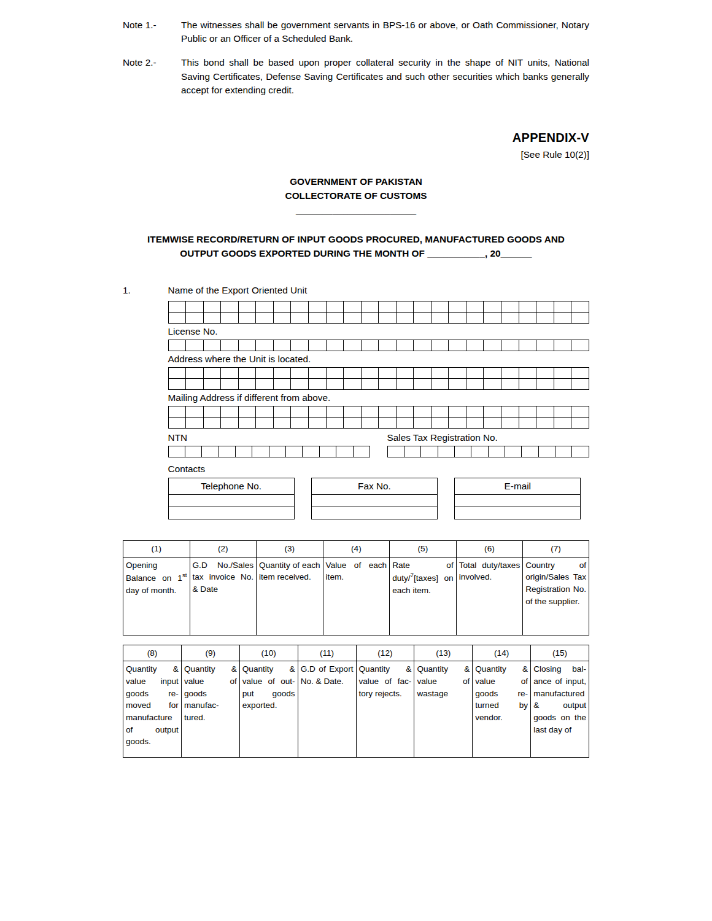Note 1.-
The witnesses shall be government servants in BPS-16 or above, or Oath Commissioner, Notary Public or an Officer of a Scheduled Bank.
Note 2.-
This bond shall be based upon proper collateral security in the shape of NIT units, National Saving Certificates, Defense Saving Certificates and such other securities which banks generally accept for extending credit.
APPENDIX-V
[See Rule 10(2)]
GOVERNMENT OF PAKISTAN
COLLECTORATE OF CUSTOMS
_______________________
ITEMWISE RECORD/RETURN OF INPUT GOODS PROCURED, MANUFACTURED GOODS AND OUTPUT GOODS EXPORTED DURING THE MONTH OF ___________, 20______
1.
Name of the Export Oriented Unit
License No.
Address where the Unit is located.
Mailing Address if different from above.
NTN
Sales Tax Registration No.
Contacts
Telephone No.
Fax No.
E-mail
| (1) | (2) | (3) | (4) | (5) | (6) | (7) |
| --- | --- | --- | --- | --- | --- | --- |
| Opening Balance on 1 st day of month. | G.D No./Sales tax invoice No. & Date | Quantity of each item received. | Value of each item. | Rate of duty/ 7 [taxes] on each item. | Total duty/taxes involved. | Country of origin/Sales Tax Registration No. of the supplier. |
| (8) | (9) | (10) | (11) | (12) | (13) | (14) | (15) |
| --- | --- | --- | --- | --- | --- | --- | --- |
| Quantity & value input goods removed for manufacture of output goods. | Quantity & value of goods manufactured. | Quantity & value of output goods exported. | G.D of Export No. & Date. | Quantity & value of factory rejects. | Quantity & value of wastage | Quantity & value of goods returned by vendor. | Closing balance of input, manufactured & output goods on the last day of |